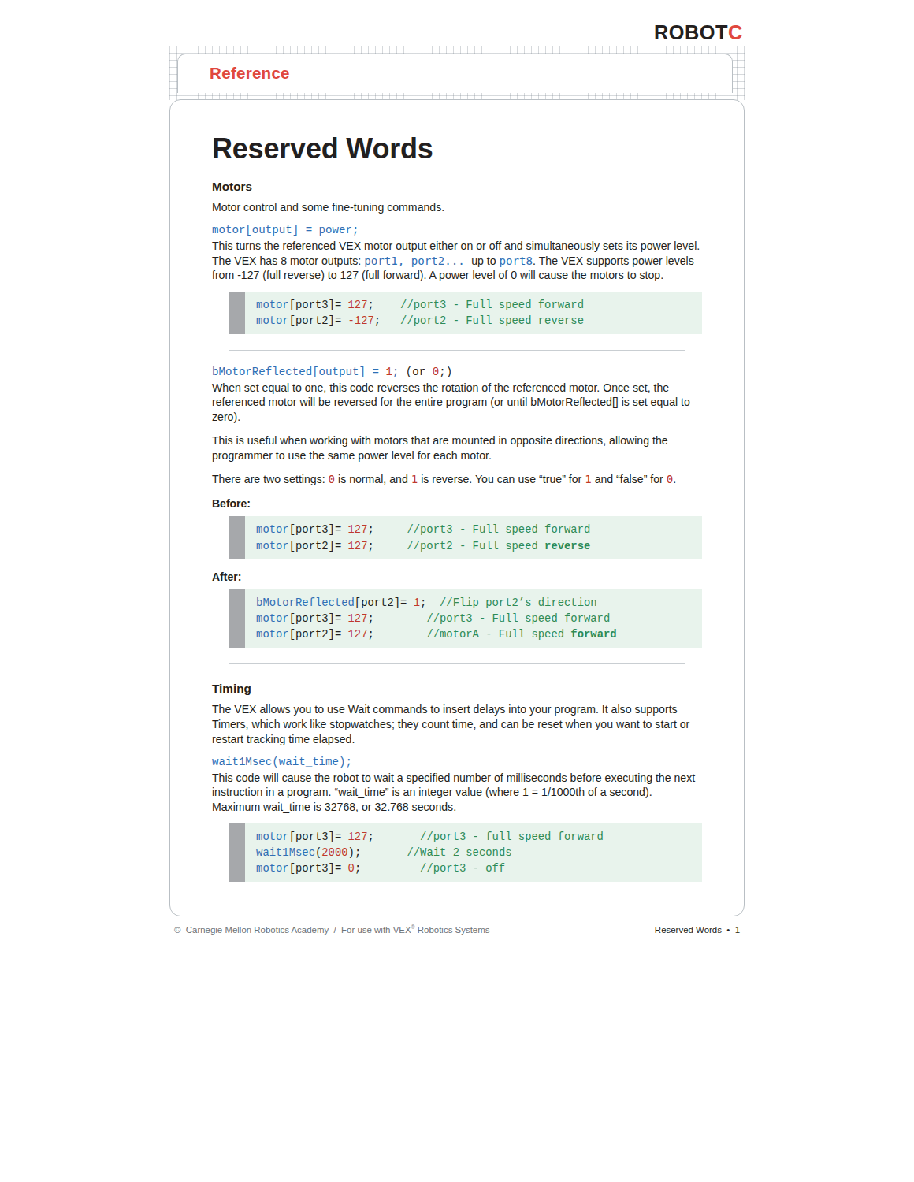ROBOTC
Reference
Reserved Words
Motors
Motor control and some fine-tuning commands.
motor[output] = power;
This turns the referenced VEX motor output either on or off and simultaneously sets its power level. The VEX has 8 motor outputs: port1, port2... up to port8. The VEX supports power levels from -127 (full reverse) to 127 (full forward). A power level of 0 will cause the motors to stop.
motor[port3]= 127; //port3 - Full speed forward motor[port2]= -127; //port2 - Full speed reverse
bMotorReflected[output] = 1; (or 0;)
When set equal to one, this code reverses the rotation of the referenced motor. Once set, the referenced motor will be reversed for the entire program (or until bMotorReflected[] is set equal to zero).
This is useful when working with motors that are mounted in opposite directions, allowing the programmer to use the same power level for each motor.
There are two settings: 0 is normal, and 1 is reverse. You can use “true” for 1 and “false” for 0.
Before:
motor[port3]= 127; //port3 - Full speed forward motor[port2]= 127; //port2 - Full speed reverse
After:
bMotorReflected[port2]= 1; //Flip port2’s direction motor[port3]= 127; //port3 - Full speed forward motor[port2]= 127; //motorA - Full speed forward
Timing
The VEX allows you to use Wait commands to insert delays into your program. It also supports Timers, which work like stopwatches; they count time, and can be reset when you want to start or restart tracking time elapsed.
wait1Msec(wait_time);
This code will cause the robot to wait a specified number of milliseconds before executing the next instruction in a program. “wait_time” is an integer value (where 1 = 1/1000th of a second). Maximum wait_time is 32768, or 32.768 seconds.
motor[port3]= 127; //port3 - full speed forward wait1Msec(2000); //Wait 2 seconds motor[port3]= 0; //port3 - off
© Carnegie Mellon Robotics Academy / For use with VEX® Robotics Systems
Reserved Words • 1